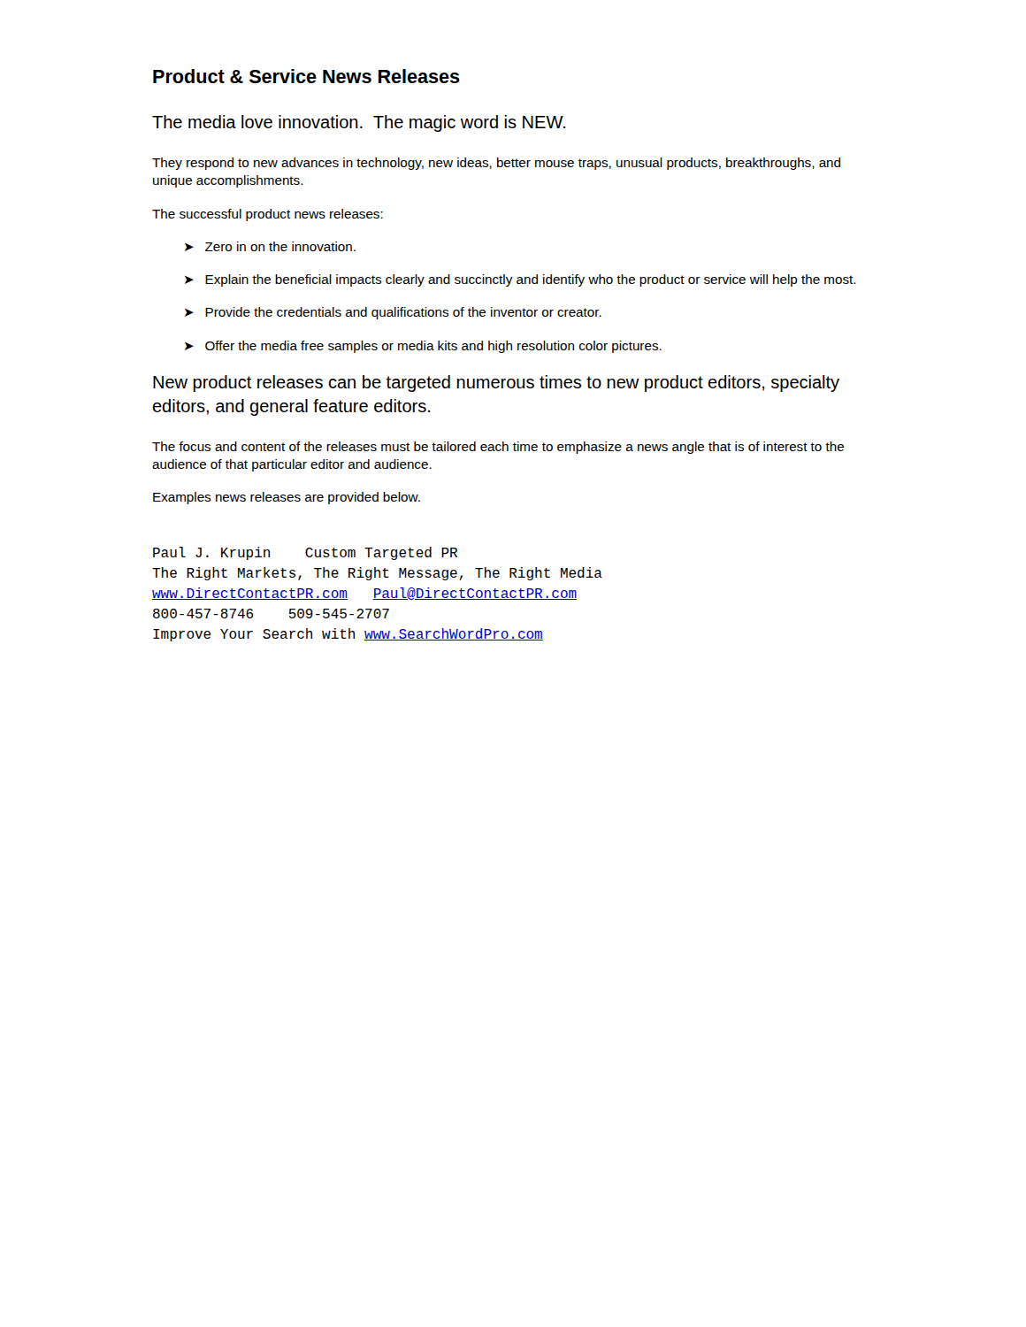Product & Service News Releases
The media love innovation. The magic word is NEW.
They respond to new advances in technology, new ideas, better mouse traps, unusual products, breakthroughs, and unique accomplishments.
The successful product news releases:
Zero in on the innovation.
Explain the beneficial impacts clearly and succinctly and identify who the product or service will help the most.
Provide the credentials and qualifications of the inventor or creator.
Offer the media free samples or media kits and high resolution color pictures.
New product releases can be targeted numerous times to new product editors, specialty editors, and general feature editors.
The focus and content of the releases must be tailored each time to emphasize a news angle that is of interest to the audience of that particular editor and audience.
Examples news releases are provided below.
Paul J. Krupin Custom Targeted PR
The Right Markets, The Right Message, The Right Media
www.DirectContactPR.com Paul@DirectContactPR.com
800-457-8746 509-545-2707
Improve Your Search with www.SearchWordPro.com